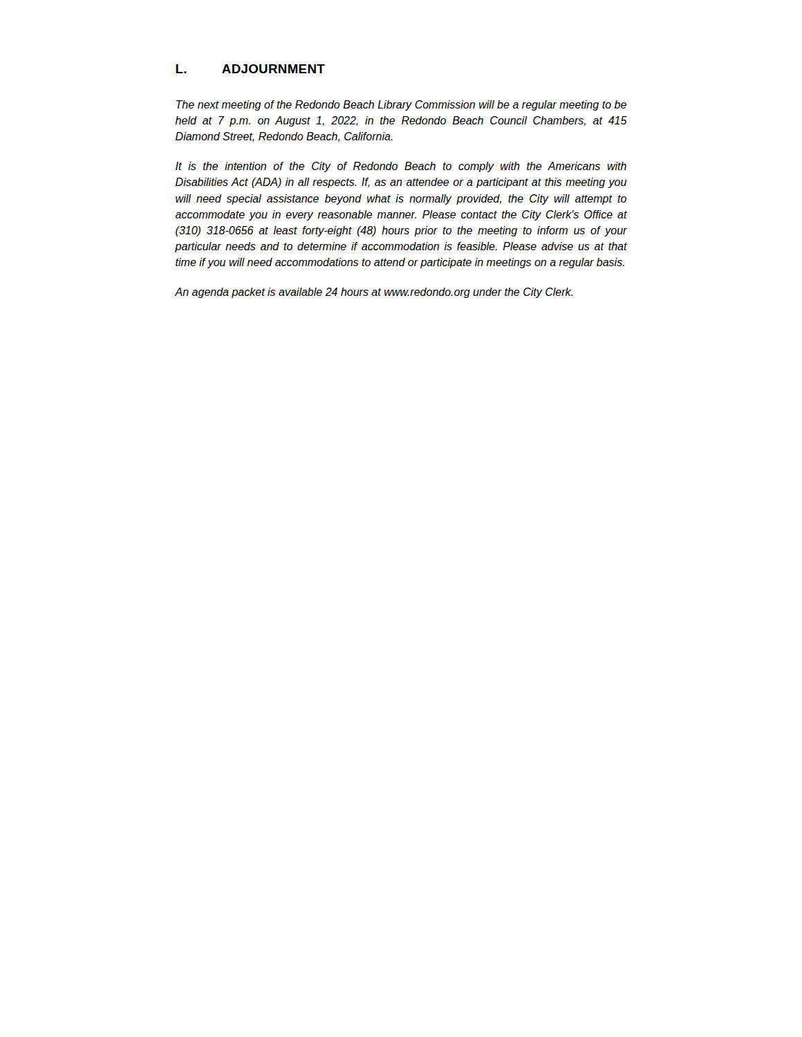L. ADJOURNMENT
The next meeting of the Redondo Beach Library Commission will be a regular meeting to be held at 7 p.m. on August 1, 2022, in the Redondo Beach Council Chambers, at 415 Diamond Street, Redondo Beach, California.
It is the intention of the City of Redondo Beach to comply with the Americans with Disabilities Act (ADA) in all respects. If, as an attendee or a participant at this meeting you will need special assistance beyond what is normally provided, the City will attempt to accommodate you in every reasonable manner. Please contact the City Clerk's Office at (310) 318-0656 at least forty-eight (48) hours prior to the meeting to inform us of your particular needs and to determine if accommodation is feasible. Please advise us at that time if you will need accommodations to attend or participate in meetings on a regular basis.
An agenda packet is available 24 hours at www.redondo.org under the City Clerk.